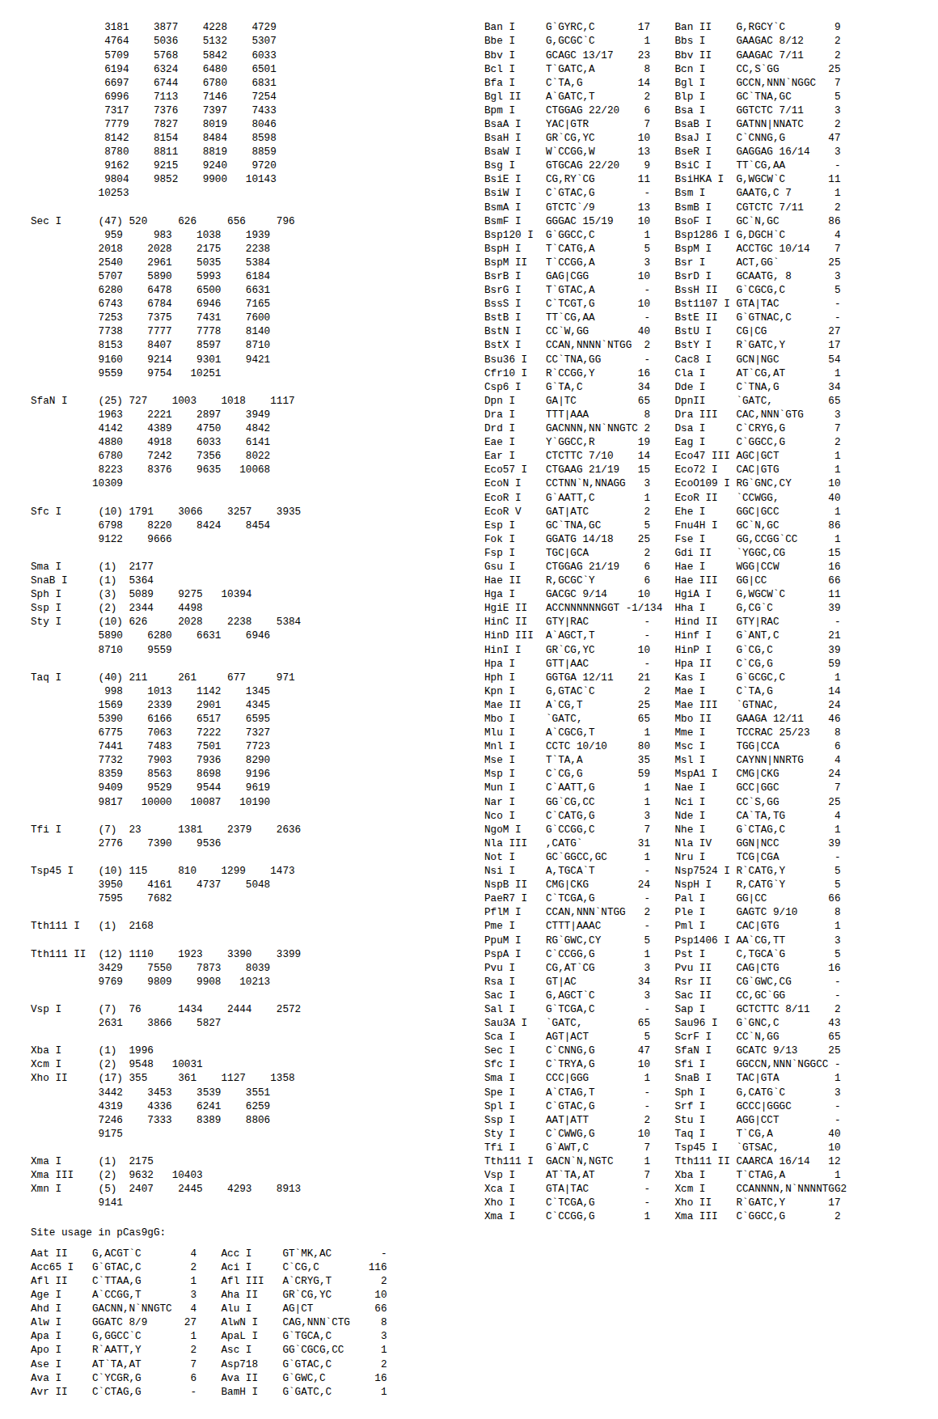3181    3877    4228    4729
            4764    5036    5132    5307
            5709    5768    5842    6033
            6194    6324    6480    6501
            6697    6744    6780    6831
            6996    7113    7146    7254
            7317    7376    7397    7433
            7779    7827    8019    8046
            8142    8154    8484    8598
            8780    8811    8819    8859
            9162    9215    9240    9720
            9804    9852    9900   10143
           10253

Sec I      (47) 520     626     656     796
            959     983    1038    1939
           2018    2028    2175    2238
           2540    2961    5035    5384
           5707    5890    5993    6184
           6280    6478    6500    6631
           6743    6784    6946    7165
           7253    7375    7431    7600
           7738    7777    7778    8140
           8153    8407    8597    8710
           9160    9214    9301    9421
           9559    9754   10251

SfaN I     (25) 727    1003    1018    1117
           1963    2221    2897    3949
           4142    4389    4750    4842
           4880    4918    6033    6141
           6780    7242    7356    8022
           8223    8376    9635   10068
          10309

Sfc I      (10) 1791    3066    3257    3935
           6798    8220    8424    8454
           9122    9666

Sma I      (1)  2177
SnaB I     (1)  5364
Sph I      (3)  5089    9275   10394
Ssp I      (2)  2344    4498
Sty I      (10) 626     2028    2238    5384
           5890    6280    6631    6946
           8710    9559

Taq I      (40) 211     261     677     971
            998    1013    1142    1345
           1569    2339    2901    4345
           5390    6166    6517    6595
           6775    7063    7222    7327
           7441    7483    7501    7723
           7732    7903    7936    8290
           8359    8563    8698    9196
           9409    9529    9544    9619
           9817   10000   10087   10190

Tfi I      (7)  23      1381    2379    2636
           2776    7390    9536

Tsp45 I    (10) 115     810    1299    1473
           3950    4161    4737    5048
           7595    7682

Tth111 I   (1)  2168

Tth111 II  (12) 1110    1923    3390    3399
           3429    7550    7873    8039
           9769    9809    9908   10213

Vsp I      (7)  76      1434    2444    2572
           2631    3866    5827

Xba I      (1)  1996
Xcm I      (2)  9548   10031
Xho II     (17) 355     361    1127    1358
           3442    3453    3539    3551
           4319    4336    6241    6259
           7246    7333    8389    8806
           9175

Xma I      (1)  2175
Xma III    (2)  9632   10403
Xmn I      (5)  2407    2445    4293    8913
           9141
Site usage in pCas9gG:
Aat II    G,ACGT`C        4    Acc I     GT`MK,AC        -
Acc65 I   G`GTAC,C        2    Aci I     C`CG,C        116
Afl II    C`TTAA,G        1    Afl III   A`CRYG,T        2
Age I     A`CCGG,T        3    Aha II    GR`CG,YC       10
Ahd I     GACNN,N`NNGTC   4    Alu I     AG|CT          66
Alw I     GGATC 8/9      27    AlwN I    CAG,NNN`CTG     8
Apa I     G,GGCC`C        1    ApaL I    G`TGCA,C        3
Apo I     R`AATT,Y        2    Asc I     GG`CGCG,CC      1
Ase I     AT`TA,AT        7    Asp718    G`GTAC,C        2
Ava I     C`YCGR,G        6    Ava II    G`GWC,C        16
Avr II    C`CTAG,G        -    BamH I    G`GATC,C        1
Ban I     G`GYRC,C       17    Ban II    G,RGCY`C        9
Bbe I     G,GCGC`C        1    Bbs I     GAAGAC 8/12     2
Bbv I     GCAGC 13/17    23    Bbv II    GAAGAC 7/11     2
Bcl I     T`GATC,A        8    Bcn I     CC,S`GG        25
Bfa I     C`TA,G         14    Bgl I     GCCN,NNN`NGGC   7
Bgl II    A`GATC,T        2    Blp I     GC`TNA,GC       5
Bpm I     CTGGAG 22/20    6    Bsa I     GGTCTC 7/11     3
BsaA I    YAC|GTR         7    BsaB I    GATNN|NNATC     2
BsaH I    GR`CG,YC       10    BsaJ I    C`CNNG,G       47
BsaW I    W`CCGG,W       13    BseR I    GAGGAG 16/14    3
Bsg I     GTGCAG 22/20    9    BsiC I    TT`CG,AA        -
BsiE I    CG,RY`CG       11    BsiHKA I  G,WGCW`C       11
BsiW I    C`GTAC,G        -    Bsm I     GAATG,C 7       1
BsmA I    GTCTC`/9       13    BsmB I    CGTCTC 7/11     2
BsmF I    GGGAC 15/19    10    BsoF I    GC`N,GC        86
Bsp120 I  G`GGCC,C        1    Bsp1286 I G,DGCH`C        4
BspH I    T`CATG,A        5    BspM I    ACCTGC 10/14    7
BspM II   T`CCGG,A        3    Bsr I     ACT,GG`        25
BsrB I    GAG|CGG        10    BsrD I    GCAATG, 8       3
BsrG I    T`GTAC,A        -    BssH II   G`CGCG,C        5
BssS I    C`TCGT,G       10    Bst1107 I GTA|TAC         -
BstB I    TT`CG,AA        -    BstE II   G`GTNAC,C       -
BstN I    CC`W,GG        40    BstU I    CG|CG          27
BstX I    CCAN,NNNN`NTGG  2    BstY I    R`GATC,Y       17
Bsu36 I   CC`TNA,GG       -    Cac8 I    GCN|NGC        54
Cfr10 I   R`CCGG,Y       16    Cla I     AT`CG,AT        1
Csp6 I    G`TA,C         34    Dde I     C`TNA,G        34
Dpn I     GA|TC          65    DpnII     `GATC,         65
Dra I     TTT|AAA         8    Dra III   CAC,NNN`GTG     3
Drd I     GACNNN,NN`NNGTC 2    Dsa I     C`CRYG,G        7
Eae I     Y`GGCC,R       19    Eag I     C`GGCC,G        2
Ear I     CTCTTC 7/10    14    Eco47 III AGC|GCT         1
Eco57 I   CTGAAG 21/19   15    Eco72 I   CAC|GTG         1
EcoN I    CCTNN`N,NNAGG   3    EcoO109 I RG`GNC,CY      10
EcoR I    G`AATT,C        1    EcoR II   `CCWGG,        40
EcoR V    GAT|ATC         2    Ehe I     GGC|GCC         1
Esp I     GC`TNA,GC       5    Fnu4H I   GC`N,GC        86
Fok I     GGATG 14/18    25    Fse I     GG,CCGG`CC      1
Fsp I     TGC|GCA         2    Gdi II    `YGGC,CG       15
Gsu I     CTGGAG 21/19    6    Hae I     WGG|CCW        16
Hae II    R,GCGC`Y        6    Hae III   GG|CC          66
Hga I     GACGC 9/14     10    HgiA I    G,WGCW`C       11
HgiE II   ACCNNNNNNGGT -1/134  Hha I     G,CG`C         39
HinC II   GTY|RAC         -    Hind II   GTY|RAC         -
HinD III  A`AGCT,T        -    Hinf I    G`ANT,C        21
HinI I    GR`CG,YC       10    HinP I    G`CG,C         39
Hpa I     GTT|AAC         -    Hpa II    C`CG,G         59
Hph I     GGTGA 12/11    21    Kas I     G`GCGC,C        1
Kpn I     G,GTAC`C        2    Mae I     C`TA,G         14
Mae II    A`CG,T         25    Mae III   `GTNAC,        24
Mbo I     `GATC,         65    Mbo II    GAAGA 12/11    46
Mlu I     A`CGCG,T        1    Mme I     TCCRAC 25/23    8
Mnl I     CCTC 10/10     80    Msc I     TGG|CCA         6
Mse I     T`TA,A         35    Msl I     CAYNN|NNRTG     4
Msp I     C`CG,G         59    MspA1 I   CMG|CKG        24
Mun I     C`AATT,G        1    Nae I     GCC|GGC         7
Nar I     GG`CG,CC        1    Nci I     CC`S,GG        25
Nco I     C`CATG,G        3    Nde I     CA`TA,TG        4
NgoM I    G`CCGG,C        7    Nhe I     G`CTAG,C        1
Nla III   ,CATG`         31    Nla IV    GGN|NCC        39
Not I     GC`GGCC,GC      1    Nru I     TCG|CGA         -
Nsi I     A,TGCA`T        -    Nsp7524 I R`CATG,Y        5
NspB II   CMG|CKG        24    NspH I    R,CATG`Y        5
PaeR7 I   C`TCGA,G        -    Pal I     GG|CC          66
PflM I    CCAN,NNN`NTGG   2    Ple I     GAGTC 9/10      8
Pme I     CTTT|AAAC       -    Pml I     CAC|GTG         1
PpuM I    RG`GWC,CY       5    Psp1406 I AA`CG,TT        3
PspA I    C`CCGG,G        1    Pst I     C,TGCA`G        5
Pvu I     CG,AT`CG        3    Pvu II    CAG|CTG        16
Rsa I     GT|AC          34    Rsr II    CG`GWC,CG       -
Sac I     G,AGCT`C        3    Sac II    CC,GC`GG        -
Sal I     G`TCGA,C        -    Sap I     GCTCTTC 8/11    2
Sau3A I   `GATC,         65    Sau96 I   G`GNC,C        43
Sca I     AGT|ACT         5    ScrF I    CC`N,GG        65
Sec I     C`CNNG,G       47    SfaN I    GCATC 9/13     25
Sfc I     C`TRYA,G       10    Sfi I     GGCCN,NNN`NGGCC -
Sma I     CCC|GGG         1    SnaB I    TAC|GTA         1
Spe I     A`CTAG,T        -    Sph I     G,CATG`C        3
Spl I     C`GTAC,G        -    Srf I     GCCC|GGGC       -
Ssp I     AAT|ATT         2    Stu I     AGG|CCT         -
Sty I     C`CWWG,G       10    Taq I     T`CG,A         40
Tfi I     G`AWT,C         7    Tsp45 I   `GTSAC,        10
Tth111 I  GACN`N,NGTC     1    Tth111 II CAARCA 16/14   12
Vsp I     AT`TA,AT        7    Xba I     T`CTAG,A        1
Xca I     GTA|TAC         -    Xcm I     CCANNNN,N`NNNNTGG2
Xho I     C`TCGA,G        -    Xho II    R`GATC,Y       17
Xma I     C`CCGG,G        1    Xma III   C`GGCC,G        2